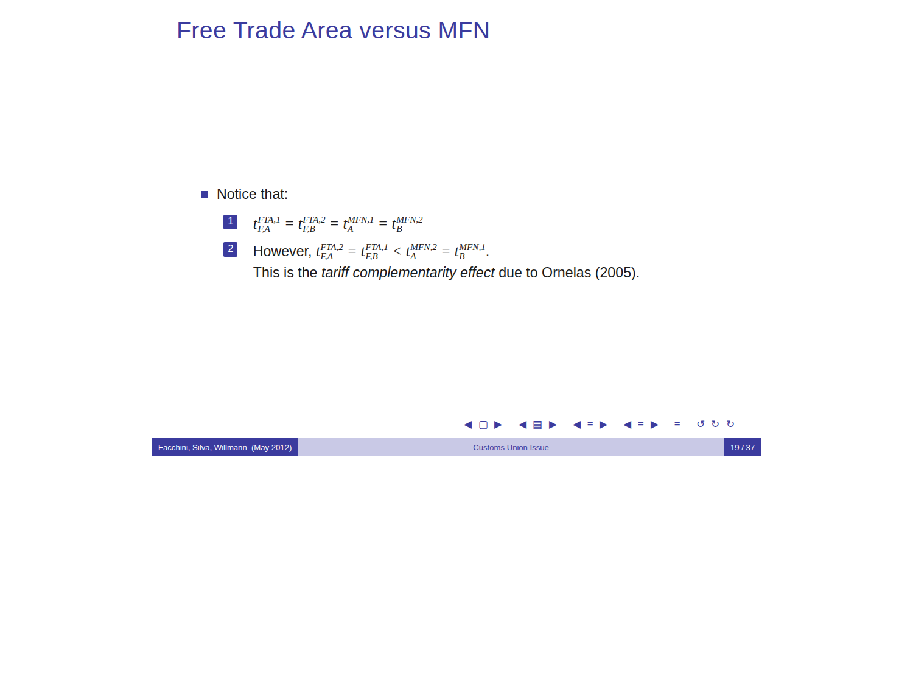Free Trade Area versus MFN
Notice that:
tFTA,1 F,A = tFTA,2 F,B = tMFN,1 A = tMFN,2 B
However, tFTA,2 F,A = tFTA,1 F,B < tMFN,2 A = tMFN,1 B.
This is the tariff complementarity effect due to Ornelas (2005).
◀ ▢ ▶ ◀ ▤ ▶ ◀ ≡ ▶ ◀ ≡ ▶ ≡ ↺ ↻ ↻
Facchini, Silva, Willmann (May 2012)
Customs Union Issue
19 / 37